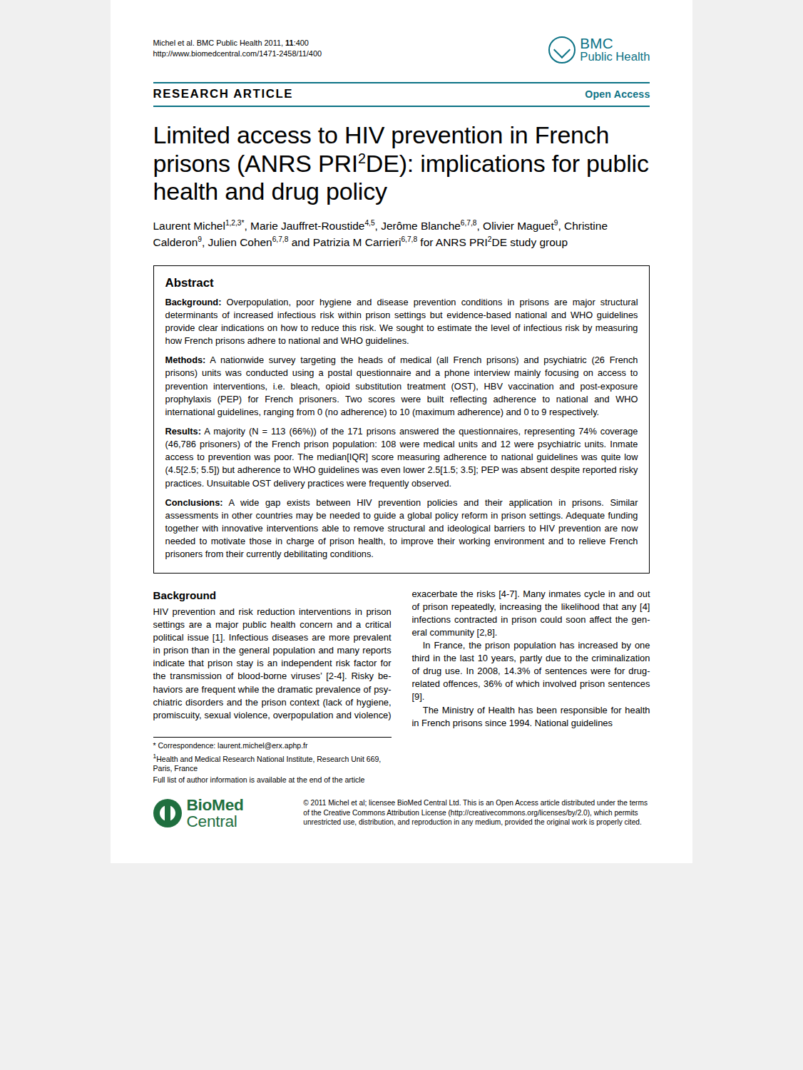Michel et al. BMC Public Health 2011, 11:400
http://www.biomedcentral.com/1471-2458/11/400
BMC Public Health
RESEARCH ARTICLE
Open Access
Limited access to HIV prevention in French prisons (ANRS PRI2DE): implications for public health and drug policy
Laurent Michel1,2,3*, Marie Jauffret-Roustide4,5, Jerôme Blanche6,7,8, Olivier Maguet9, Christine Calderon9, Julien Cohen6,7,8 and Patrizia M Carrieri6,7,8 for ANRS PRI2DE study group
Abstract
Background: Overpopulation, poor hygiene and disease prevention conditions in prisons are major structural determinants of increased infectious risk within prison settings but evidence-based national and WHO guidelines provide clear indications on how to reduce this risk. We sought to estimate the level of infectious risk by measuring how French prisons adhere to national and WHO guidelines.
Methods: A nationwide survey targeting the heads of medical (all French prisons) and psychiatric (26 French prisons) units was conducted using a postal questionnaire and a phone interview mainly focusing on access to prevention interventions, i.e. bleach, opioid substitution treatment (OST), HBV vaccination and post-exposure prophylaxis (PEP) for French prisoners. Two scores were built reflecting adherence to national and WHO international guidelines, ranging from 0 (no adherence) to 10 (maximum adherence) and 0 to 9 respectively.
Results: A majority (N = 113 (66%)) of the 171 prisons answered the questionnaires, representing 74% coverage (46,786 prisoners) of the French prison population: 108 were medical units and 12 were psychiatric units. Inmate access to prevention was poor. The median[IQR] score measuring adherence to national guidelines was quite low (4.5[2.5; 5.5]) but adherence to WHO guidelines was even lower 2.5[1.5; 3.5]; PEP was absent despite reported risky practices. Unsuitable OST delivery practices were frequently observed.
Conclusions: A wide gap exists between HIV prevention policies and their application in prisons. Similar assessments in other countries may be needed to guide a global policy reform in prison settings. Adequate funding together with innovative interventions able to remove structural and ideological barriers to HIV prevention are now needed to motivate those in charge of prison health, to improve their working environment and to relieve French prisoners from their currently debilitating conditions.
Background
HIV prevention and risk reduction interventions in prison settings are a major public health concern and a critical political issue [1]. Infectious diseases are more prevalent in prison than in the general population and many reports indicate that prison stay is an independent risk factor for the transmission of blood-borne viruses’ [2-4]. Risky behaviors are frequent while the dramatic prevalence of psychiatric disorders and the prison context (lack of hygiene, promiscuity, sexual violence, overpopulation and violence) exacerbate the risks [4-7]. Many inmates cycle in and out of prison repeatedly, increasing the likelihood that any [4] infections contracted in prison could soon affect the general community [2,8].
In France, the prison population has increased by one third in the last 10 years, partly due to the criminalization of drug use. In 2008, 14.3% of sentences were for drug-related offences, 36% of which involved prison sentences [9].
The Ministry of Health has been responsible for health in French prisons since 1994. National guidelines
* Correspondence: laurent.michel@erx.aphp.fr
1Health and Medical Research National Institute, Research Unit 669, Paris, France
Full list of author information is available at the end of the article
BioMed Central
© 2011 Michel et al; licensee BioMed Central Ltd. This is an Open Access article distributed under the terms of the Creative Commons Attribution License (http://creativecommons.org/licenses/by/2.0), which permits unrestricted use, distribution, and reproduction in any medium, provided the original work is properly cited.